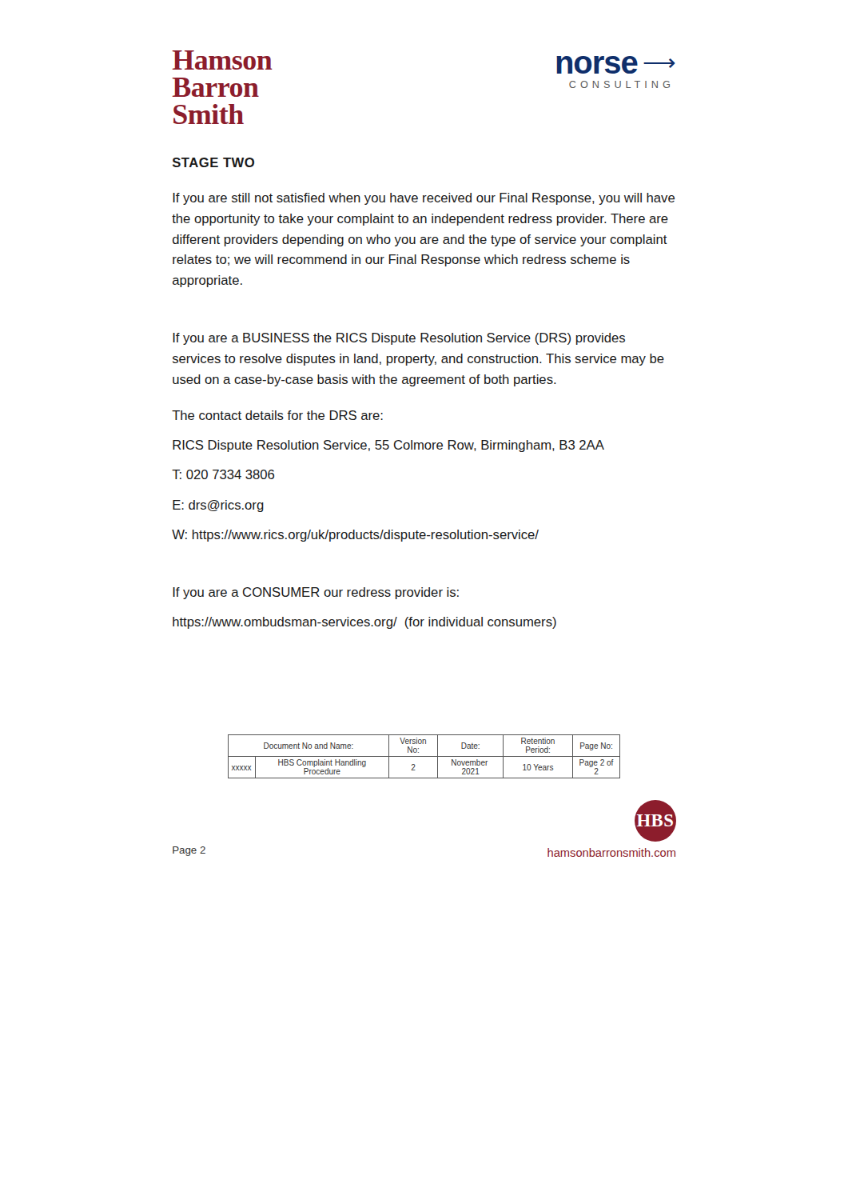Hamson
Barron
Smith
norse⟶
CONSULTING
STAGE TWO
If you are still not satisfied when you have received our Final Response, you will have the opportunity to take your complaint to an independent redress provider. There are different providers depending on who you are and the type of service your complaint relates to; we will recommend in our Final Response which redress scheme is appropriate.
If you are a BUSINESS the RICS Dispute Resolution Service (DRS) provides services to resolve disputes in land, property, and construction. This service may be used on a case-by-case basis with the agreement of both parties.
The contact details for the DRS are:
RICS Dispute Resolution Service, 55 Colmore Row, Birmingham, B3 2AA
T: 020 7334 3806
E: drs@rics.org
W: https://www.rics.org/uk/products/dispute-resolution-service/
If you are a CONSUMER our redress provider is:
https://www.ombudsman-services.org/ (for individual consumers)
| Document No and Name: | Version No: | Date: | Retention Period: | Page No: |
| xxxxx | HBS Complaint Handling Procedure | 2 | November 2021 | 10 Years | Page 2 of 2 |
Page 2
HBS
hamsonbarronsmith.com